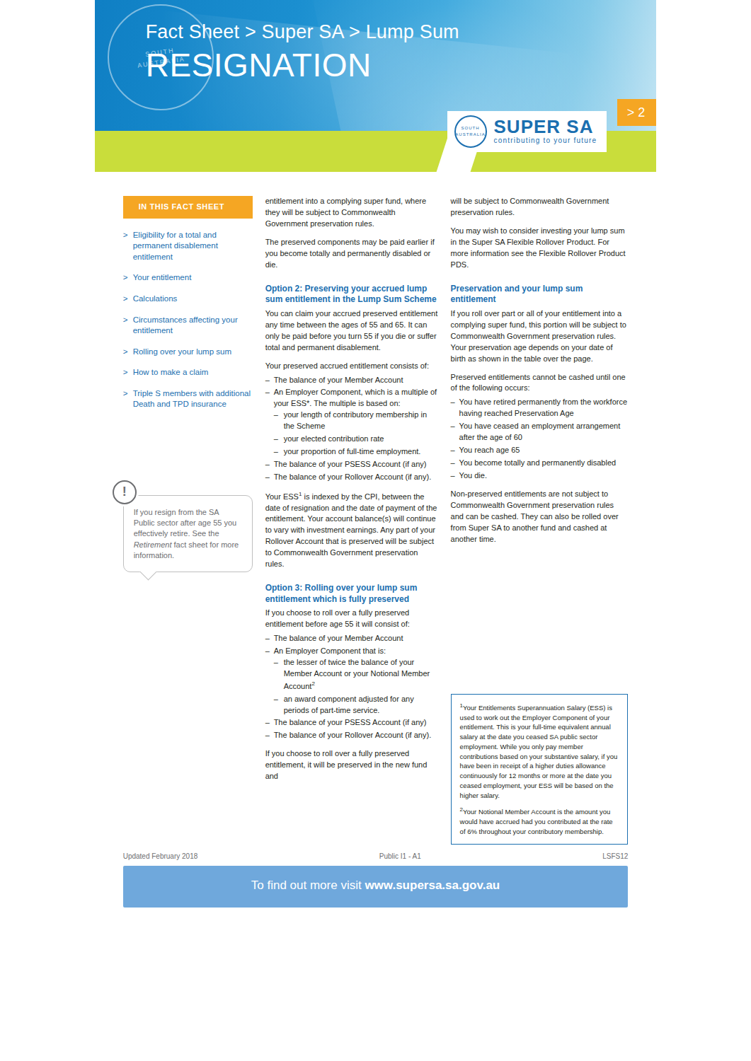South
Australia
Fact Sheet > Super SA > Lump Sum
RESIGNATION
> 2
South
Australia
SUPER SA
contributing to your future
IN THIS FACT SHEET
Eligibility for a total and permanent disablement entitlement
Your entitlement
Calculations
Circumstances affecting your entitlement
Rolling over your lump sum
How to make a claim
Triple S members with additional Death and TPD insurance
!
If you resign from the SA Public sector after age 55 you effectively retire. See the Retirement fact sheet for more information.
entitlement into a complying super fund, where they will be subject to Commonwealth Government preservation rules.
The preserved components may be paid earlier if you become totally and permanently disabled or die.
Option 2: Preserving your accrued lump sum entitlement in the Lump Sum Scheme
You can claim your accrued preserved entitlement any time between the ages of 55 and 65. It can only be paid before you turn 55 if you die or suffer total and permanent disablement.
Your preserved accrued entitlement consists of:
The balance of your Member Account
An Employer Component, which is a multiple of your ESS*. The multiple is based on:
your length of contributory membership in the Scheme
your elected contribution rate
your proportion of full-time employment.
The balance of your PSESS Account (if any)
The balance of your Rollover Account (if any).
Your ESS1 is indexed by the CPI, between the date of resignation and the date of payment of the entitlement. Your account balance(s) will continue to vary with investment earnings. Any part of your Rollover Account that is preserved will be subject to Commonwealth Government preservation rules.
Option 3: Rolling over your lump sum entitlement which is fully preserved
If you choose to roll over a fully preserved entitlement before age 55 it will consist of:
The balance of your Member Account
An Employer Component that is:
the lesser of twice the balance of your Member Account or your Notional Member Account2
an award component adjusted for any periods of part-time service.
The balance of your PSESS Account (if any)
The balance of your Rollover Account (if any).
If you choose to roll over a fully preserved entitlement, it will be preserved in the new fund and
will be subject to Commonwealth Government preservation rules.
You may wish to consider investing your lump sum in the Super SA Flexible Rollover Product. For more information see the Flexible Rollover Product PDS.
Preservation and your lump sum entitlement
If you roll over part or all of your entitlement into a complying super fund, this portion will be subject to Commonwealth Government preservation rules. Your preservation age depends on your date of birth as shown in the table over the page.
Preserved entitlements cannot be cashed until one of the following occurs:
You have retired permanently from the workforce having reached Preservation Age
You have ceased an employment arrangement after the age of 60
You reach age 65
You become totally and permanently disabled
You die.
Non-preserved entitlements are not subject to Commonwealth Government preservation rules and can be cashed. They can also be rolled over from Super SA to another fund and cashed at another time.
1Your Entitlements Superannuation Salary (ESS) is used to work out the Employer Component of your entitlement. This is your full-time equivalent annual salary at the date you ceased SA public sector employment. While you only pay member contributions based on your substantive salary, if you have been in receipt of a higher duties allowance continuously for 12 months or more at the date you ceased employment, your ESS will be based on the higher salary.
2Your Notional Member Account is the amount you would have accrued had you contributed at the rate of 6% throughout your contributory membership.
Updated February 2018
Public I1 - A1
LSFS12
To find out more visit www.supersa.sa.gov.au